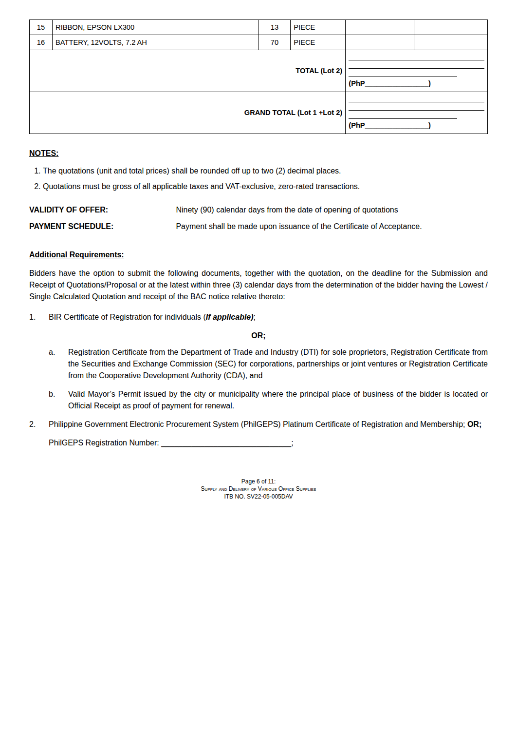| 15 | RIBBON, EPSON LX300 | 13 | PIECE | | |
| 16 | BATTERY, 12VOLTS, 7.2 AH | 70 | PIECE | | |
| TOTAL (Lot 2) | (PhP________________) |
| GRAND TOTAL (Lot 1 +Lot 2) | (PhP________________) |
NOTES:
The quotations (unit and total prices) shall be rounded off up to two (2) decimal places.
Quotations must be gross of all applicable taxes and VAT-exclusive, zero-rated transactions.
| VALIDITY OF OFFER: | Ninety (90) calendar days from the date of opening of quotations |
| PAYMENT SCHEDULE: | Payment shall be made upon issuance of the Certificate of Acceptance. |
Additional Requirements:
Bidders have the option to submit the following documents, together with the quotation, on the deadline for the Submission and Receipt of Quotations/Proposal or at the latest within three (3) calendar days from the determination of the bidder having the Lowest / Single Calculated Quotation and receipt of the BAC notice relative thereto:
1.
BIR Certificate of Registration for individuals (If applicable);
OR;
a.
Registration Certificate from the Department of Trade and Industry (DTI) for sole proprietors, Registration Certificate from the Securities and Exchange Commission (SEC) for corporations, partnerships or joint ventures or Registration Certificate from the Cooperative Development Authority (CDA), and
b.
Valid Mayor’s Permit issued by the city or municipality where the principal place of business of the bidder is located or Official Receipt as proof of payment for renewal.
2.
Philippine Government Electronic Procurement System (PhilGEPS) Platinum Certificate of Registration and Membership; OR;
PhilGEPS Registration Number: ______________________________;
Page 6 of 11:
Supply and Delivery of Various Office Supplies
ITB NO. SV22-05-005DAV